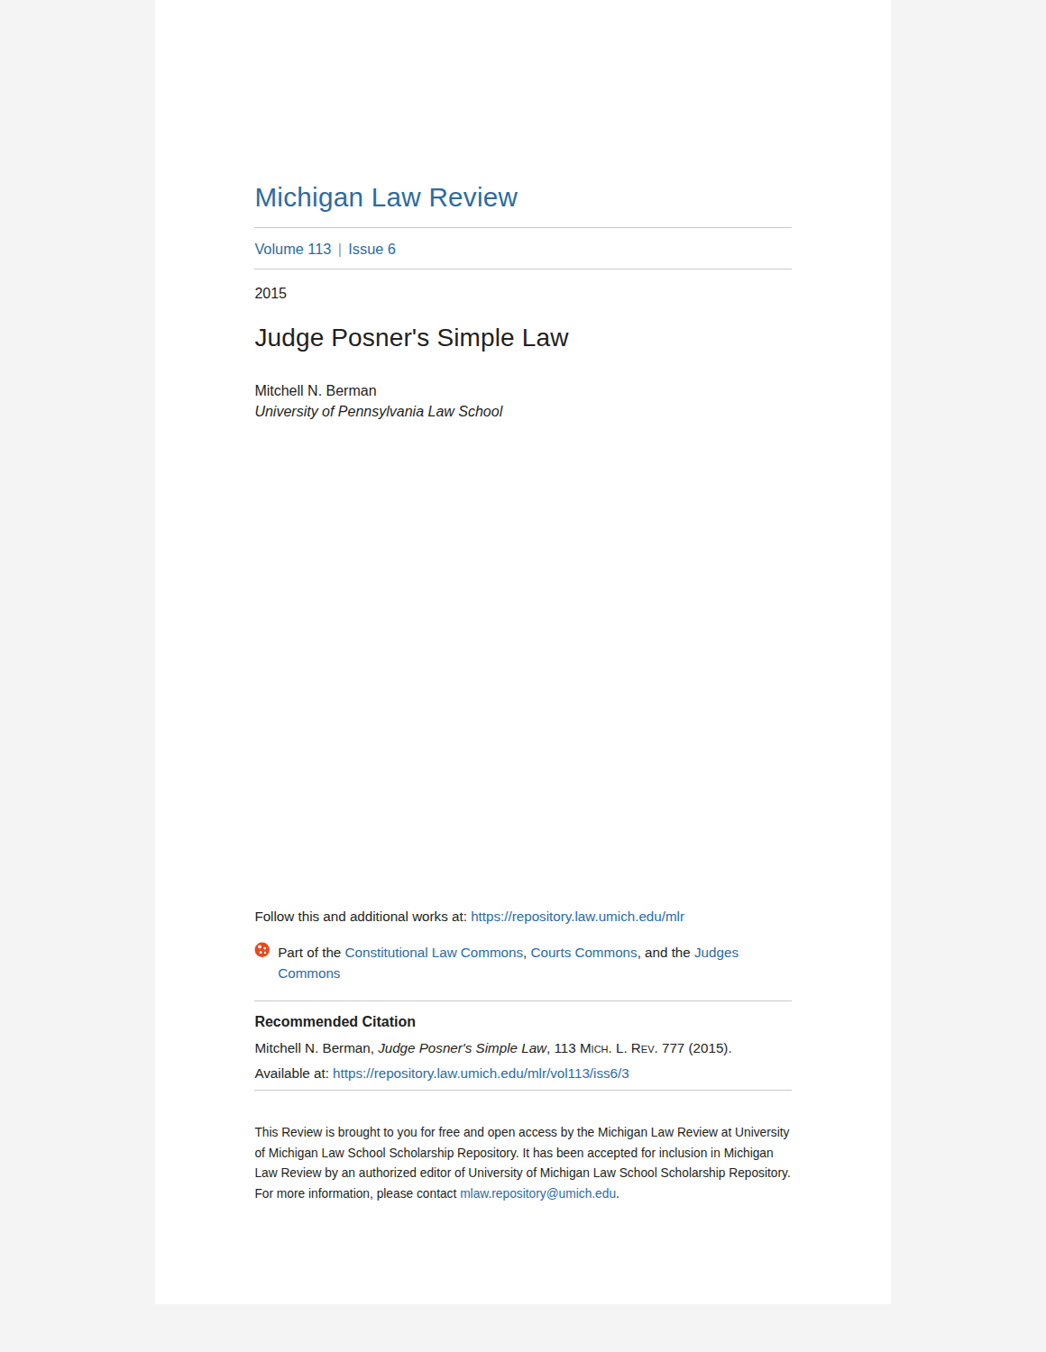Michigan Law Review
Volume 113|Issue 6
2015
Judge Posner's Simple Law
Mitchell N. Berman
University of Pennsylvania Law School
Follow this and additional works at: https://repository.law.umich.edu/mlr
Part of the Constitutional Law Commons, Courts Commons, and the Judges Commons
Recommended Citation
Mitchell N. Berman, Judge Posner's Simple Law, 113 Mich. L. Rev. 777 (2015).
Available at: https://repository.law.umich.edu/mlr/vol113/iss6/3
This Review is brought to you for free and open access by the Michigan Law Review at University of Michigan Law School Scholarship Repository. It has been accepted for inclusion in Michigan Law Review by an authorized editor of University of Michigan Law School Scholarship Repository. For more information, please contact mlaw.repository@umich.edu.